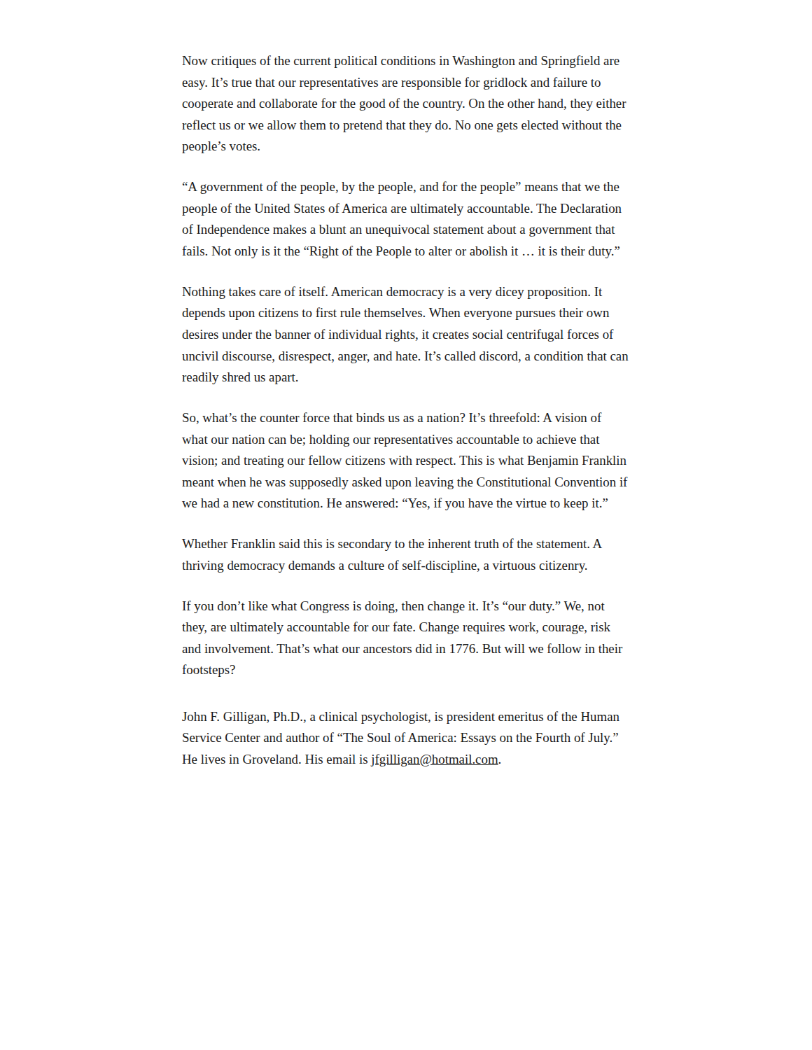Now critiques of the current political conditions in Washington and Springfield are easy. It’s true that our representatives are responsible for gridlock and failure to cooperate and collaborate for the good of the country. On the other hand, they either reflect us or we allow them to pretend that they do. No one gets elected without the people’s votes.
“A government of the people, by the people, and for the people” means that we the people of the United States of America are ultimately accountable. The Declaration of Independence makes a blunt an unequivocal statement about a government that fails. Not only is it the “Right of the People to alter or abolish it … it is their duty.”
Nothing takes care of itself. American democracy is a very dicey proposition. It depends upon citizens to first rule themselves. When everyone pursues their own desires under the banner of individual rights, it creates social centrifugal forces of uncivil discourse, disrespect, anger, and hate. It’s called discord, a condition that can readily shred us apart.
So, what’s the counter force that binds us as a nation? It’s threefold: A vision of what our nation can be; holding our representatives accountable to achieve that vision; and treating our fellow citizens with respect. This is what Benjamin Franklin meant when he was supposedly asked upon leaving the Constitutional Convention if we had a new constitution. He answered: “Yes, if you have the virtue to keep it.”
Whether Franklin said this is secondary to the inherent truth of the statement. A thriving democracy demands a culture of self-discipline, a virtuous citizenry.
If you don’t like what Congress is doing, then change it. It’s “our duty.” We, not they, are ultimately accountable for our fate. Change requires work, courage, risk and involvement. That’s what our ancestors did in 1776. But will we follow in their footsteps?
John F. Gilligan, Ph.D., a clinical psychologist, is president emeritus of the Human Service Center and author of “The Soul of America: Essays on the Fourth of July.” He lives in Groveland. His email is jfgilligan@hotmail.com.